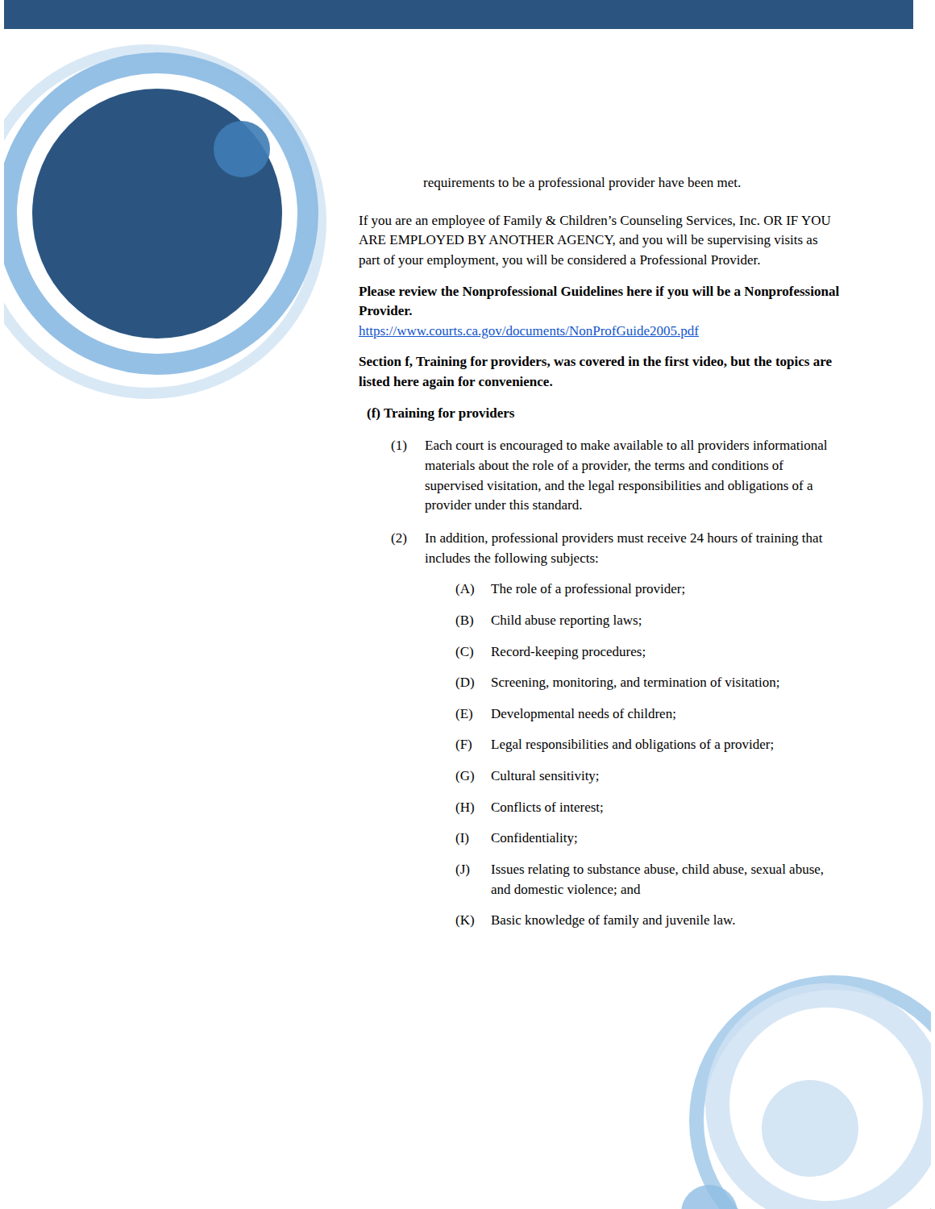requirements to be a professional provider have been met.
If you are an employee of Family & Children’s Counseling Services, Inc. OR IF YOU ARE EMPLOYED BY ANOTHER AGENCY, and you will be supervising visits as part of your employment, you will be considered a Professional Provider.
Please review the Nonprofessional Guidelines here if you will be a Nonprofessional Provider.
https://www.courts.ca.gov/documents/NonProfGuide2005.pdf
Section f, Training for providers, was covered in the first video, but the topics are listed here again for convenience.
(f) Training for providers
(1) Each court is encouraged to make available to all providers informational materials about the role of a provider, the terms and conditions of supervised visitation, and the legal responsibilities and obligations of a provider under this standard.
(2) In addition, professional providers must receive 24 hours of training that includes the following subjects:
(A) The role of a professional provider;
(B) Child abuse reporting laws;
(C) Record-keeping procedures;
(D) Screening, monitoring, and termination of visitation;
(E) Developmental needs of children;
(F) Legal responsibilities and obligations of a provider;
(G) Cultural sensitivity;
(H) Conflicts of interest;
(I) Confidentiality;
(J) Issues relating to substance abuse, child abuse, sexual abuse, and domestic violence; and
(K) Basic knowledge of family and juvenile law.